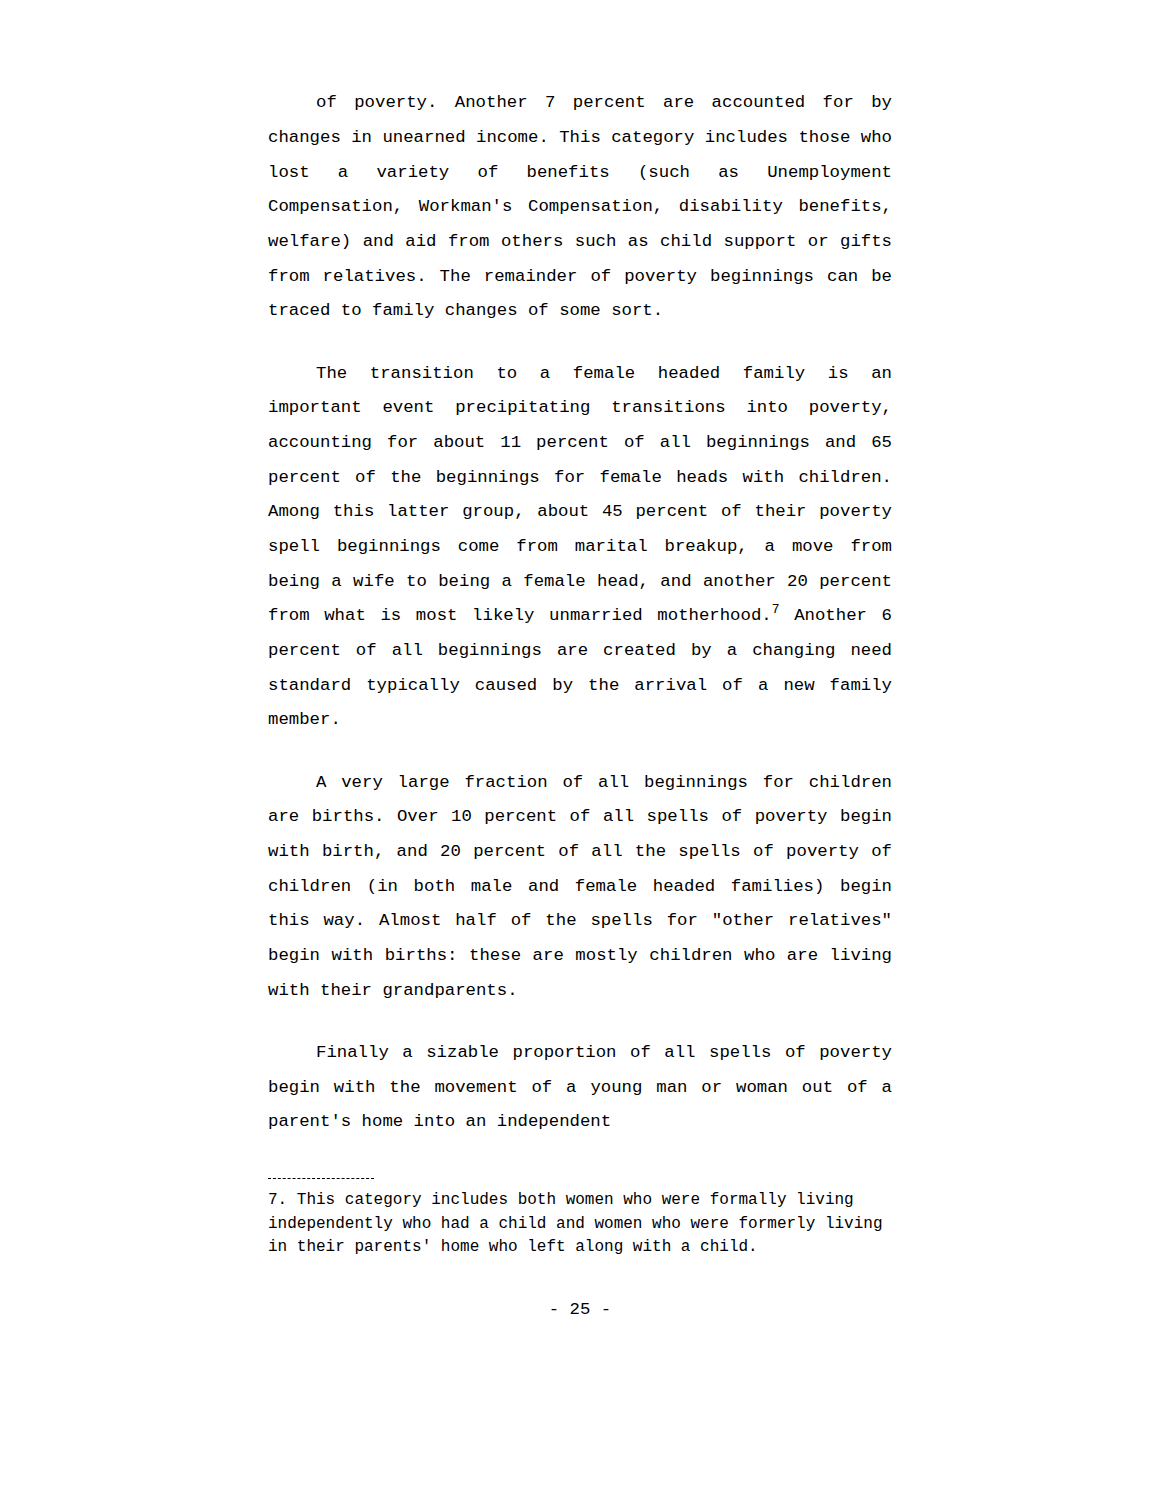of poverty. Another 7 percent are accounted for by changes in unearned income. This category includes those who lost a variety of benefits (such as Unemployment Compensation, Workman's Compensation, disability benefits, welfare) and aid from others such as child support or gifts from relatives. The remainder of poverty beginnings can be traced to family changes of some sort.
The transition to a female headed family is an important event precipitating transitions into poverty, accounting for about 11 percent of all beginnings and 65 percent of the beginnings for female heads with children. Among this latter group, about 45 percent of their poverty spell beginnings come from marital breakup, a move from being a wife to being a female head, and another 20 percent from what is most likely unmarried motherhood.7 Another 6 percent of all beginnings are created by a changing need standard typically caused by the arrival of a new family member.
A very large fraction of all beginnings for children are births. Over 10 percent of all spells of poverty begin with birth, and 20 percent of all the spells of poverty of children (in both male and female headed families) begin this way. Almost half of the spells for "other relatives" begin with births: these are mostly children who are living with their grandparents.
Finally a sizable proportion of all spells of poverty begin with the movement of a young man or woman out of a parent's home into an independent
7. This category includes both women who were formally living independently who had a child and women who were formerly living in their parents' home who left along with a child.
- 25 -